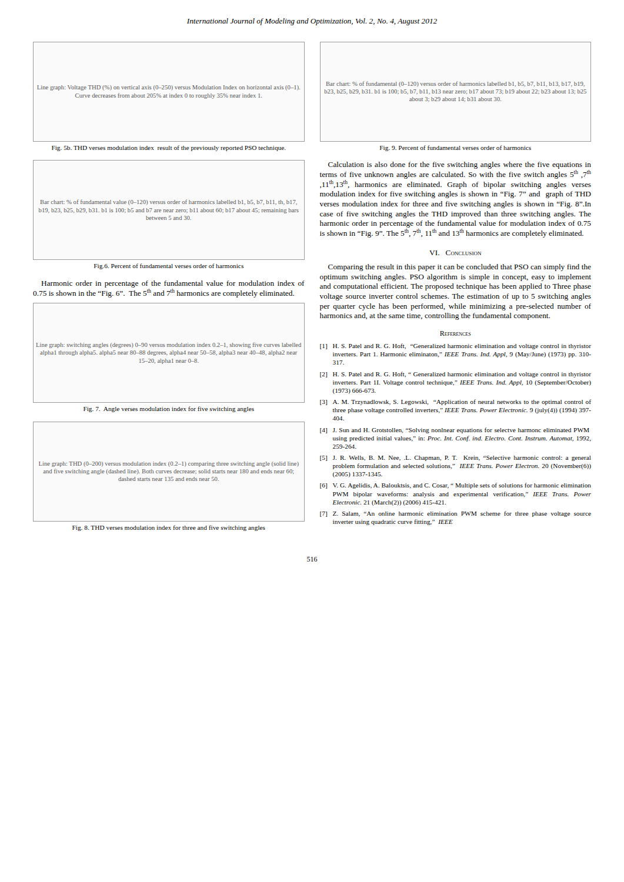International Journal of Modeling and Optimization, Vol. 2, No. 4, August 2012
Line graph: Voltage THD (%) on vertical axis (0–250) versus Modulation Index on horizontal axis (0–1). Curve decreases from about 205% at index 0 to roughly 35% near index 1.
Fig. 5b. THD verses modulation index result of the previously reported PSO technique.
Bar chart: % of fundamental value (0–120) versus order of harmonics labelled b1, b5, b7, b11, th, b17, b19, b23, b25, b29, b31. b1 is 100; b5 and b7 are near zero; b11 about 60; b17 about 45; remaining bars between 5 and 30.
Fig.6. Percent of fundamental verses order of harmonics
Harmonic order in percentage of the fundamental value for modulation index of 0.75 is shown in the “Fig. 6”. The 5th and 7th harmonics are completely eliminated.
Line graph: switching angles (degrees) 0–90 versus modulation index 0.2–1, showing five curves labelled alpha1 through alpha5. alpha5 near 80–88 degrees, alpha4 near 50–58, alpha3 near 40–48, alpha2 near 15–20, alpha1 near 0–8.
Fig. 7. Angle verses modulation index for five switching angles
Line graph: THD (0–200) versus modulation index (0.2–1) comparing three switching angle (solid line) and five switching angle (dashed line). Both curves decrease; solid starts near 180 and ends near 60; dashed starts near 135 and ends near 50.
Fig. 8. THD verses modulation index for three and five switching angles
Bar chart: % of fundamental (0–120) versus order of harmonics labelled b1, b5, b7, b11, b13, b17, b19, b23, b25, b29, b31. b1 is 100; b5, b7, b11, b13 near zero; b17 about 73; b19 about 22; b23 about 13; b25 about 3; b29 about 14; b31 about 30.
Fig. 9. Percent of fundamental verses order of harmonics
Calculation is also done for the five switching angles where the five equations in terms of five unknown angles are calculated. So with the five switch angles 5th ,7th ,11th,13th, harmonics are eliminated. Graph of bipolar switching angles verses modulation index for five switching angles is shown in “Fig. 7” and graph of THD verses modulation index for three and five switching angles is shown in “Fig. 8”.In case of five switching angles the THD improved than three switching angles. The harmonic order in percentage of the fundamental value for modulation index of 0.75 is shown in “Fig. 9”. The 5th, 7th, 11th and 13th harmonics are completely eliminated.
VI. Conclusion
Comparing the result in this paper it can be concluded that PSO can simply find the optimum switching angles. PSO algorithm is simple in concept, easy to implement and computational efficient. The proposed technique has been applied to Three phase voltage source inverter control schemes. The estimation of up to 5 switching angles per quarter cycle has been performed, while minimizing a pre-selected number of harmonics and, at the same time, controlling the fundamental component.
References
H. S. Patel and R. G. Hoft, “Generalized harmonic elimination and voltage control in thyristor inverters. Part 1. Harmonic eliminaton,” IEEE Trans. Ind. Appl, 9 (May/June) (1973) pp. 310-317.
H. S. Patel and R. G. Hoft, “ Generalized harmonic elimination and voltage control in thyristor inverters. Part 1I. Voltage control technique,” IEEE Trans. Ind. Appl, 10 (September/October) (1973) 666-673.
A. M. Trzynadlowsk, S. Legowski, “Application of neural networks to the optimal control of three phase voltage controlled inverters,” IEEE Trans. Power Electronic. 9 (july(4)) (1994) 397-404.
J. Sun and H. Grotstollen, “Solving nonlnear equations for selectve harmonc eliminated PWM using predicted initial values,” in: Proc. Int. Conf. ind. Electro. Cont. Instrum. Automat, 1992, 259-264.
J. R. Wells, B. M. Nee, .L. Chapman, P. T. Krein, “Selective harmonic control: a general problem formulation and selected solutions,” IEEE Trans. Power Electron. 20 (November(6)) (2005) 1337-1345.
V. G. Agelidis, A. Balouktsis, and C. Cosar, “ Multiple sets of solutions for harmonic elimination PWM bipolar waveforms: analysis and experimental verification,” IEEE Trans. Power Electronic. 21 (March(2)) (2006) 415-421.
Z. Salam, “An online harmonic elimination PWM scheme for three phase voltage source inverter using quadratic curve fitting,” IEEE
516